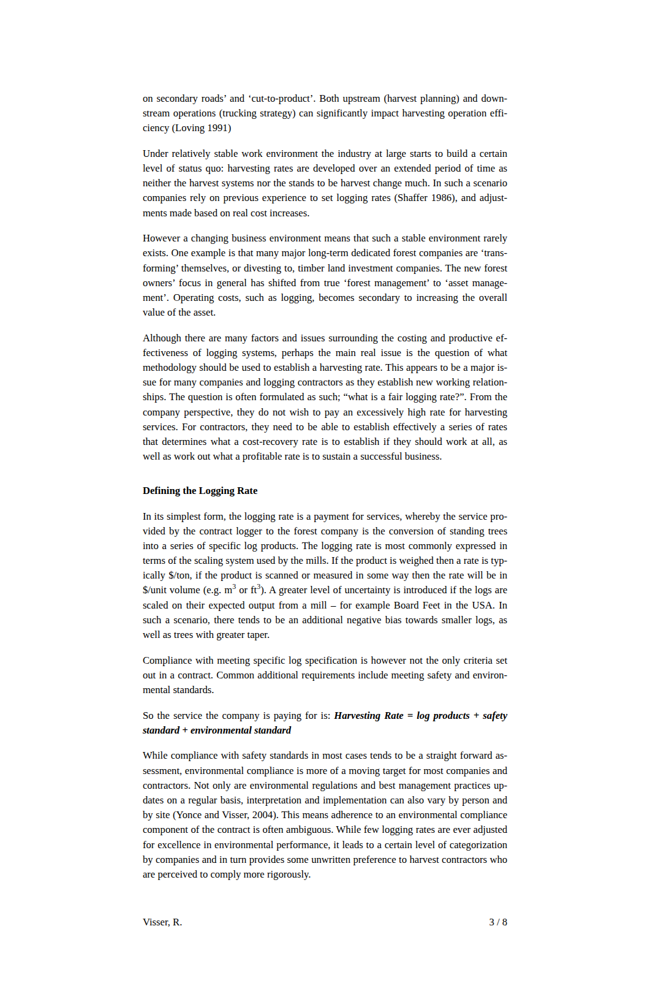on secondary roads’ and ‘cut-to-product’. Both upstream (harvest planning) and downstream operations (trucking strategy) can significantly impact harvesting operation efficiency (Loving 1991)
Under relatively stable work environment the industry at large starts to build a certain level of status quo: harvesting rates are developed over an extended period of time as neither the harvest systems nor the stands to be harvest change much. In such a scenario companies rely on previous experience to set logging rates (Shaffer 1986), and adjustments made based on real cost increases.
However a changing business environment means that such a stable environment rarely exists. One example is that many major long-term dedicated forest companies are ‘transforming’ themselves, or divesting to, timber land investment companies. The new forest owners’ focus in general has shifted from true ‘forest management’ to ‘asset management’. Operating costs, such as logging, becomes secondary to increasing the overall value of the asset.
Although there are many factors and issues surrounding the costing and productive effectiveness of logging systems, perhaps the main real issue is the question of what methodology should be used to establish a harvesting rate. This appears to be a major issue for many companies and logging contractors as they establish new working relationships. The question is often formulated as such; “what is a fair logging rate?”. From the company perspective, they do not wish to pay an excessively high rate for harvesting services. For contractors, they need to be able to establish effectively a series of rates that determines what a cost-recovery rate is to establish if they should work at all, as well as work out what a profitable rate is to sustain a successful business.
Defining the Logging Rate
In its simplest form, the logging rate is a payment for services, whereby the service provided by the contract logger to the forest company is the conversion of standing trees into a series of specific log products. The logging rate is most commonly expressed in terms of the scaling system used by the mills. If the product is weighed then a rate is typically $/ton, if the product is scanned or measured in some way then the rate will be in $/unit volume (e.g. m3 or ft3). A greater level of uncertainty is introduced if the logs are scaled on their expected output from a mill – for example Board Feet in the USA. In such a scenario, there tends to be an additional negative bias towards smaller logs, as well as trees with greater taper.
Compliance with meeting specific log specification is however not the only criteria set out in a contract. Common additional requirements include meeting safety and environmental standards.
So the service the company is paying for is: Harvesting Rate = log products + safety standard + environmental standard
While compliance with safety standards in most cases tends to be a straight forward assessment, environmental compliance is more of a moving target for most companies and contractors. Not only are environmental regulations and best management practices updates on a regular basis, interpretation and implementation can also vary by person and by site (Yonce and Visser, 2004). This means adherence to an environmental compliance component of the contract is often ambiguous. While few logging rates are ever adjusted for excellence in environmental performance, it leads to a certain level of categorization by companies and in turn provides some unwritten preference to harvest contractors who are perceived to comply more rigorously.
Visser, R.
3 / 8